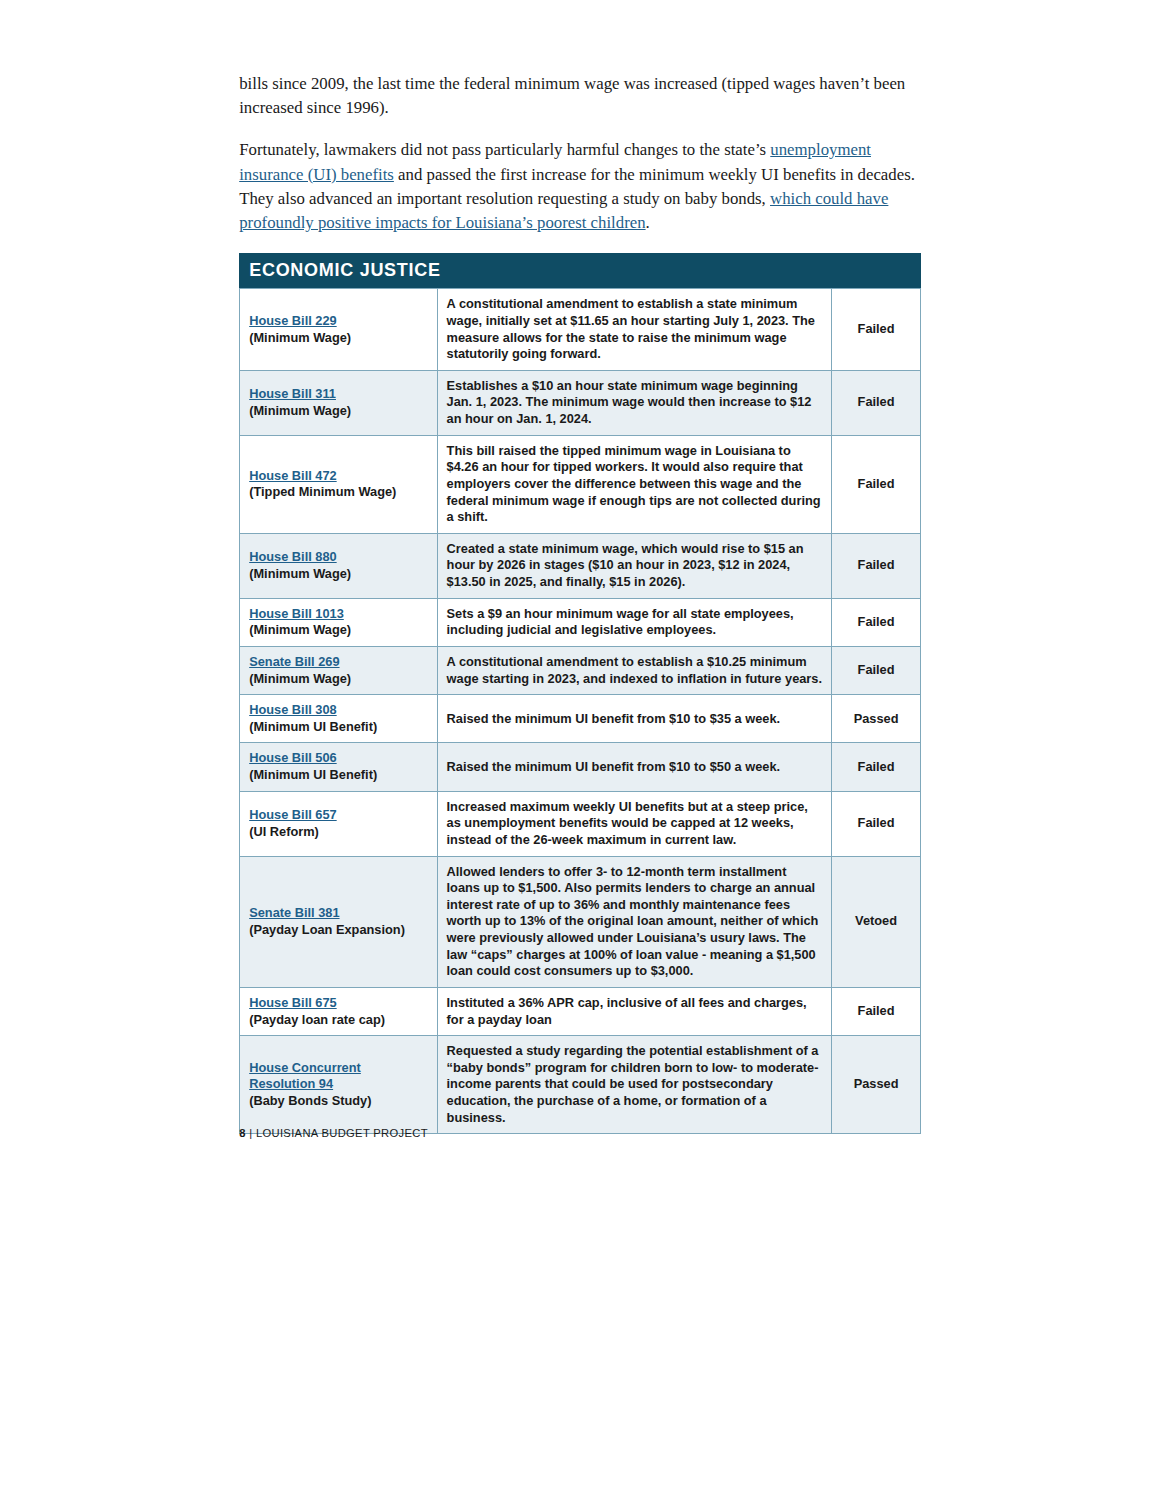bills since 2009, the last time the federal minimum wage was increased (tipped wages haven’t been increased since 1996).
Fortunately, lawmakers did not pass particularly harmful changes to the state’s unemployment insurance (UI) benefits and passed the first increase for the minimum weekly UI benefits in decades. They also advanced an important resolution requesting a study on baby bonds, which could have profoundly positive impacts for Louisiana’s poorest children.
ECONOMIC JUSTICE
| House Bill 229 (Minimum Wage) | A constitutional amendment to establish a state minimum wage, initially set at $11.65 an hour starting July 1, 2023. The measure allows for the state to raise the minimum wage statutorily going forward. | Failed |
| House Bill 311 (Minimum Wage) | Establishes a $10 an hour state minimum wage beginning Jan. 1, 2023. The minimum wage would then increase to $12 an hour on Jan. 1, 2024. | Failed |
| House Bill 472 (Tipped Minimum Wage) | This bill raised the tipped minimum wage in Louisiana to $4.26 an hour for tipped workers. It would also require that employers cover the difference between this wage and the federal minimum wage if enough tips are not collected during a shift. | Failed |
| House Bill 880 (Minimum Wage) | Created a state minimum wage, which would rise to $15 an hour by 2026 in stages ($10 an hour in 2023, $12 in 2024, $13.50 in 2025, and finally, $15 in 2026). | Failed |
| House Bill 1013 (Minimum Wage) | Sets a $9 an hour minimum wage for all state employees, including judicial and legislative employees. | Failed |
| Senate Bill 269 (Minimum Wage) | A constitutional amendment to establish a $10.25 minimum wage starting in 2023, and indexed to inflation in future years. | Failed |
| House Bill 308 (Minimum UI Benefit) | Raised the minimum UI benefit from $10 to $35 a week. | Passed |
| House Bill 506 (Minimum UI Benefit) | Raised the minimum UI benefit from $10 to $50 a week. | Failed |
| House Bill 657 (UI Reform) | Increased maximum weekly UI benefits but at a steep price, as unemployment benefits would be capped at 12 weeks, instead of the 26-week maximum in current law. | Failed |
| Senate Bill 381 (Payday Loan Expansion) | Allowed lenders to offer 3- to 12-month term installment loans up to $1,500. Also permits lenders to charge an annual interest rate of up to 36% and monthly maintenance fees worth up to 13% of the original loan amount, neither of which were previously allowed under Louisiana’s usury laws. The law “caps” charges at 100% of loan value - meaning a $1,500 loan could cost consumers up to $3,000. | Vetoed |
| House Bill 675 (Payday loan rate cap) | Instituted a 36% APR cap, inclusive of all fees and charges, for a payday loan | Failed |
| House Concurrent Resolution 94 (Baby Bonds Study) | Requested a study regarding the potential establishment of a “baby bonds” program for children born to low- to moderate-income parents that could be used for postsecondary education, the purchase of a home, or formation of a business. | Passed |
8 | LOUISIANA BUDGET PROJECT